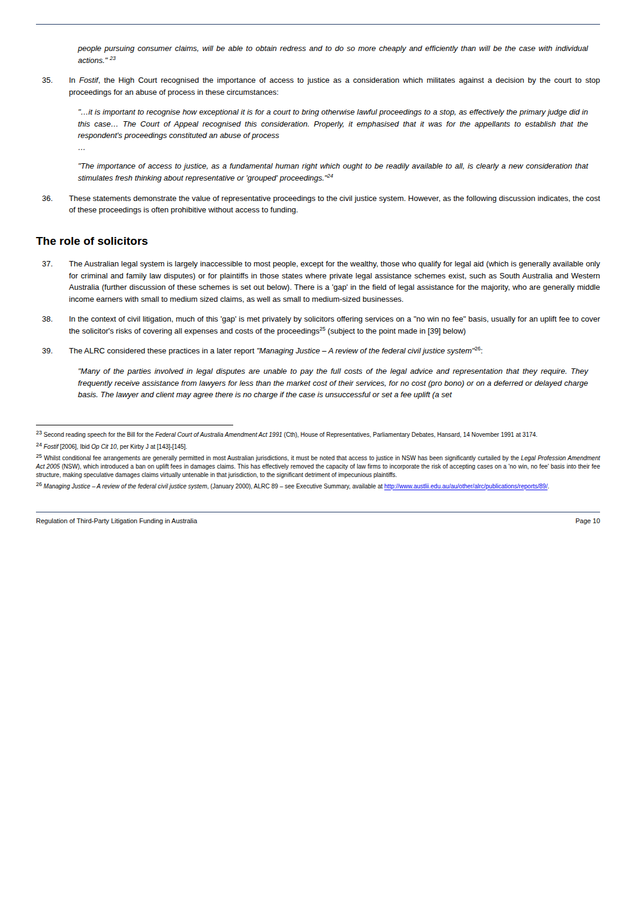people pursuing consumer claims, will be able to obtain redress and to do so more cheaply and efficiently than will be the case with individual actions." 23
35.
In Fostif, the High Court recognised the importance of access to justice as a consideration which militates against a decision by the court to stop proceedings for an abuse of process in these circumstances:
"…it is important to recognise how exceptional it is for a court to bring otherwise lawful proceedings to a stop, as effectively the primary judge did in this case… The Court of Appeal recognised this consideration. Properly, it emphasised that it was for the appellants to establish that the respondent's proceedings constituted an abuse of process
…
"The importance of access to justice, as a fundamental human right which ought to be readily available to all, is clearly a new consideration that stimulates fresh thinking about representative or 'grouped' proceedings."24
36.
These statements demonstrate the value of representative proceedings to the civil justice system. However, as the following discussion indicates, the cost of these proceedings is often prohibitive without access to funding.
The role of solicitors
37.
The Australian legal system is largely inaccessible to most people, except for the wealthy, those who qualify for legal aid (which is generally available only for criminal and family law disputes) or for plaintiffs in those states where private legal assistance schemes exist, such as South Australia and Western Australia (further discussion of these schemes is set out below). There is a 'gap' in the field of legal assistance for the majority, who are generally middle income earners with small to medium sized claims, as well as small to medium-sized businesses.
38.
In the context of civil litigation, much of this 'gap' is met privately by solicitors offering services on a "no win no fee" basis, usually for an uplift fee to cover the solicitor's risks of covering all expenses and costs of the proceedings25 (subject to the point made in [39] below)
39.
The ALRC considered these practices in a later report "Managing Justice – A review of the federal civil justice system"26:
"Many of the parties involved in legal disputes are unable to pay the full costs of the legal advice and representation that they require. They frequently receive assistance from lawyers for less than the market cost of their services, for no cost (pro bono) or on a deferred or delayed charge basis. The lawyer and client may agree there is no charge if the case is unsuccessful or set a fee uplift (a set
23 Second reading speech for the Bill for the Federal Court of Australia Amendment Act 1991 (Cth), House of Representatives, Parliamentary Debates, Hansard, 14 November 1991 at 3174.
24 Fostif [2006], Ibid Op Cit 10, per Kirby J at [143]-[145].
25 Whilst conditional fee arrangements are generally permitted in most Australian jurisdictions, it must be noted that access to justice in NSW has been significantly curtailed by the Legal Profession Amendment Act 2005 (NSW), which introduced a ban on uplift fees in damages claims. This has effectively removed the capacity of law firms to incorporate the risk of accepting cases on a 'no win, no fee' basis into their fee structure, making speculative damages claims virtually untenable in that jurisdiction, to the significant detriment of impecunious plaintiffs.
26 Managing Justice – A review of the federal civil justice system, (January 2000), ALRC 89 – see Executive Summary, available at http://www.austlii.edu.au/au/other/alrc/publications/reports/89/.
Regulation of Third-Party Litigation Funding in Australia Page 10